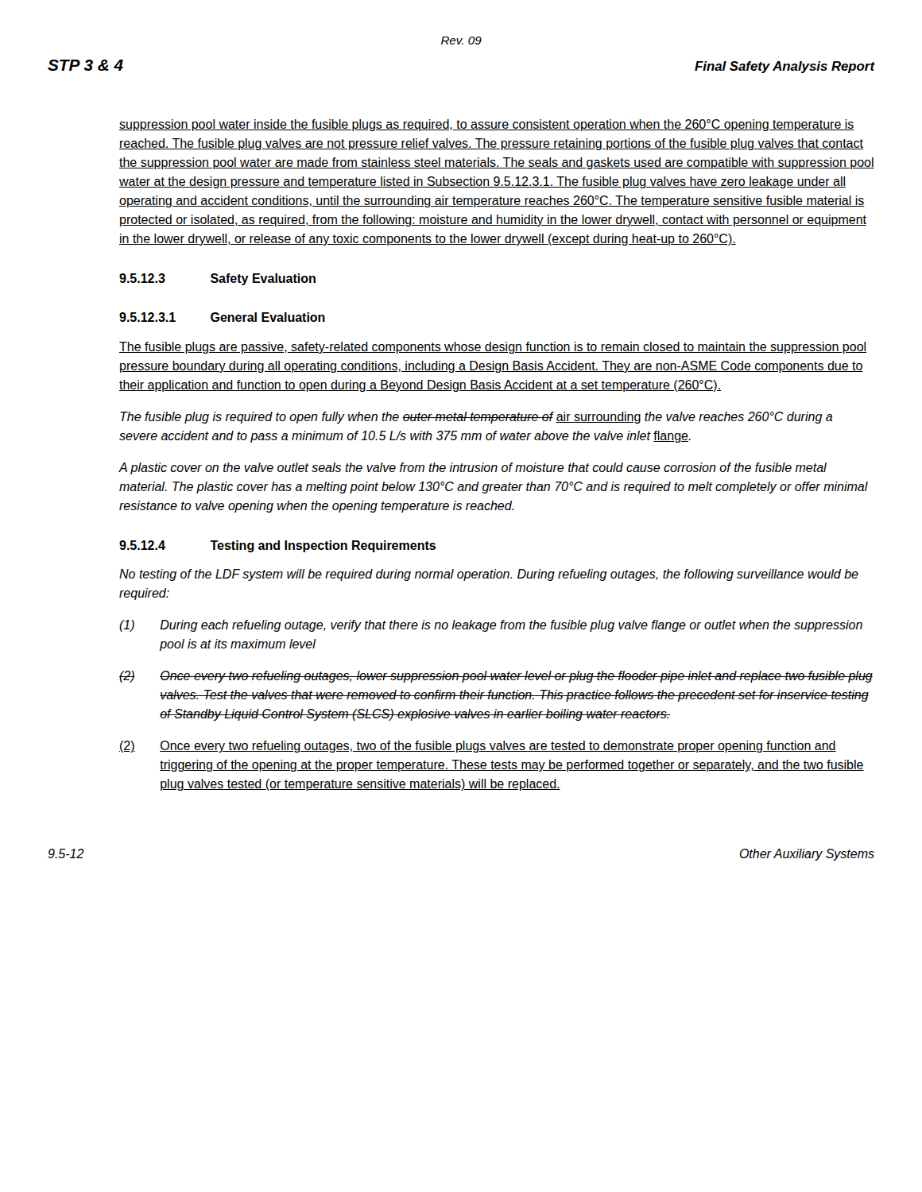Rev. 09
STP 3 & 4
Final Safety Analysis Report
suppression pool water inside the fusible plugs as required, to assure consistent operation when the 260°C opening temperature is reached. The fusible plug valves are not pressure relief valves. The pressure retaining portions of the fusible plug valves that contact the suppression pool water are made from stainless steel materials. The seals and gaskets used are compatible with suppression pool water at the design pressure and temperature listed in Subsection 9.5.12.3.1. The fusible plug valves have zero leakage under all operating and accident conditions, until the surrounding air temperature reaches 260°C. The temperature sensitive fusible material is protected or isolated, as required, from the following: moisture and humidity in the lower drywell, contact with personnel or equipment in the lower drywell, or release of any toxic components to the lower drywell (except during heat-up to 260°C).
9.5.12.3 Safety Evaluation
9.5.12.3.1 General Evaluation
The fusible plugs are passive, safety-related components whose design function is to remain closed to maintain the suppression pool pressure boundary during all operating conditions, including a Design Basis Accident. They are non-ASME Code components due to their application and function to open during a Beyond Design Basis Accident at a set temperature (260°C).
The fusible plug is required to open fully when the outer metal temperature of air surrounding the valve reaches 260°C during a severe accident and to pass a minimum of 10.5 L/s with 375 mm of water above the valve inlet flange.
A plastic cover on the valve outlet seals the valve from the intrusion of moisture that could cause corrosion of the fusible metal material. The plastic cover has a melting point below 130°C and greater than 70°C and is required to melt completely or offer minimal resistance to valve opening when the opening temperature is reached.
9.5.12.4 Testing and Inspection Requirements
No testing of the LDF system will be required during normal operation. During refueling outages, the following surveillance would be required:
(1) During each refueling outage, verify that there is no leakage from the fusible plug valve flange or outlet when the suppression pool is at its maximum level
(2) Once every two refueling outages, lower suppression pool water level or plug the flooder pipe inlet and replace two fusible plug valves. Test the valves that were removed to confirm their function. This practice follows the precedent set for inservice testing of Standby Liquid Control System (SLCS) explosive valves in earlier boiling water reactors.
(2) Once every two refueling outages, two of the fusible plugs valves are tested to demonstrate proper opening function and triggering of the opening at the proper temperature. These tests may be performed together or separately, and the two fusible plug valves tested (or temperature sensitive materials) will be replaced.
9.5-12
Other Auxiliary Systems